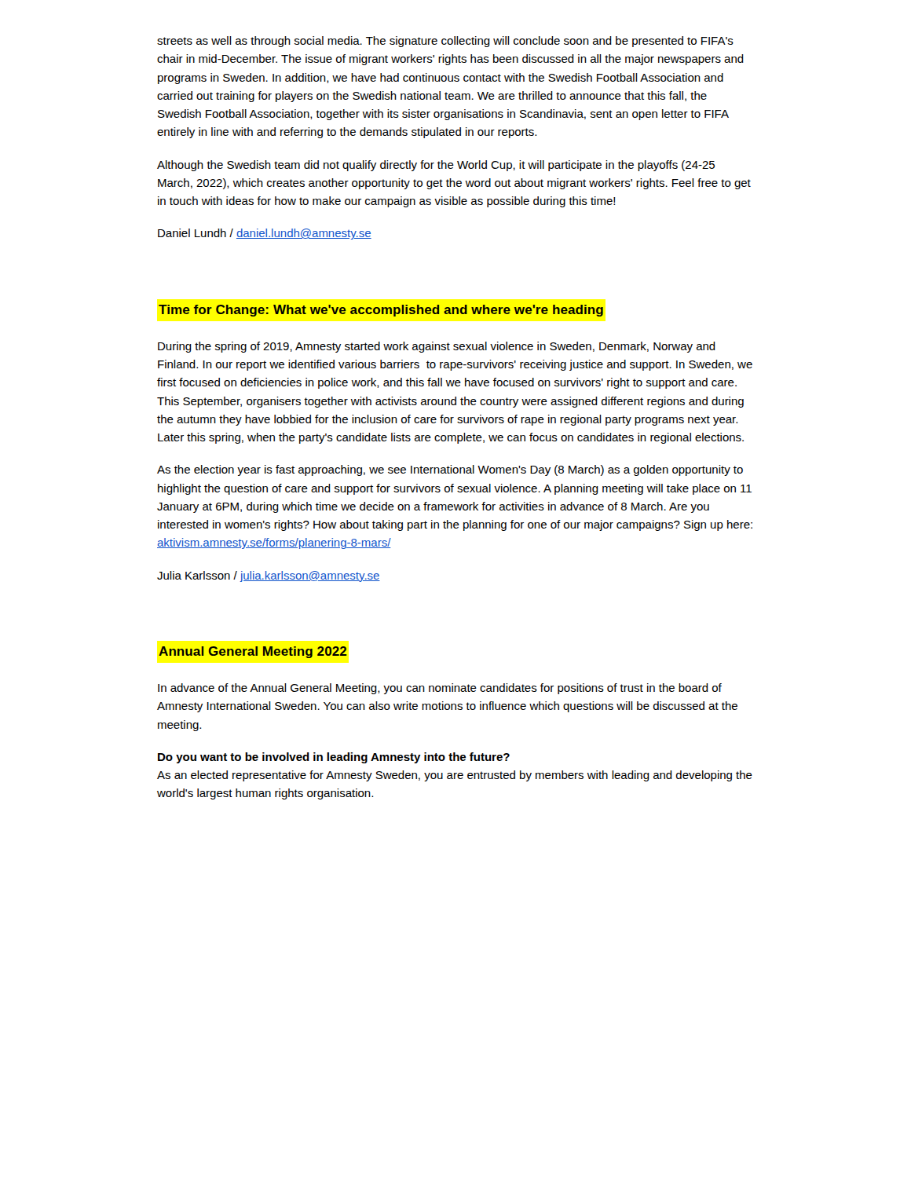streets as well as through social media. The signature collecting will conclude soon and be presented to FIFA's chair in mid-December. The issue of migrant workers' rights has been discussed in all the major newspapers and programs in Sweden. In addition, we have had continuous contact with the Swedish Football Association and carried out training for players on the Swedish national team. We are thrilled to announce that this fall, the Swedish Football Association, together with its sister organisations in Scandinavia, sent an open letter to FIFA entirely in line with and referring to the demands stipulated in our reports.
Although the Swedish team did not qualify directly for the World Cup, it will participate in the playoffs (24-25 March, 2022), which creates another opportunity to get the word out about migrant workers' rights. Feel free to get in touch with ideas for how to make our campaign as visible as possible during this time!
Daniel Lundh / daniel.lundh@amnesty.se
Time for Change: What we've accomplished and where we're heading
During the spring of 2019, Amnesty started work against sexual violence in Sweden, Denmark, Norway and Finland. In our report we identified various barriers to rape-survivors' receiving justice and support. In Sweden, we first focused on deficiencies in police work, and this fall we have focused on survivors' right to support and care. This September, organisers together with activists around the country were assigned different regions and during the autumn they have lobbied for the inclusion of care for survivors of rape in regional party programs next year. Later this spring, when the party's candidate lists are complete, we can focus on candidates in regional elections.
As the election year is fast approaching, we see International Women's Day (8 March) as a golden opportunity to highlight the question of care and support for survivors of sexual violence. A planning meeting will take place on 11 January at 6PM, during which time we decide on a framework for activities in advance of 8 March. Are you interested in women's rights? How about taking part in the planning for one of our major campaigns? Sign up here: aktivism.amnesty.se/forms/planering-8-mars/
Julia Karlsson / julia.karlsson@amnesty.se
Annual General Meeting 2022
In advance of the Annual General Meeting, you can nominate candidates for positions of trust in the board of Amnesty International Sweden. You can also write motions to influence which questions will be discussed at the meeting.
Do you want to be involved in leading Amnesty into the future?
As an elected representative for Amnesty Sweden, you are entrusted by members with leading and developing the world's largest human rights organisation.